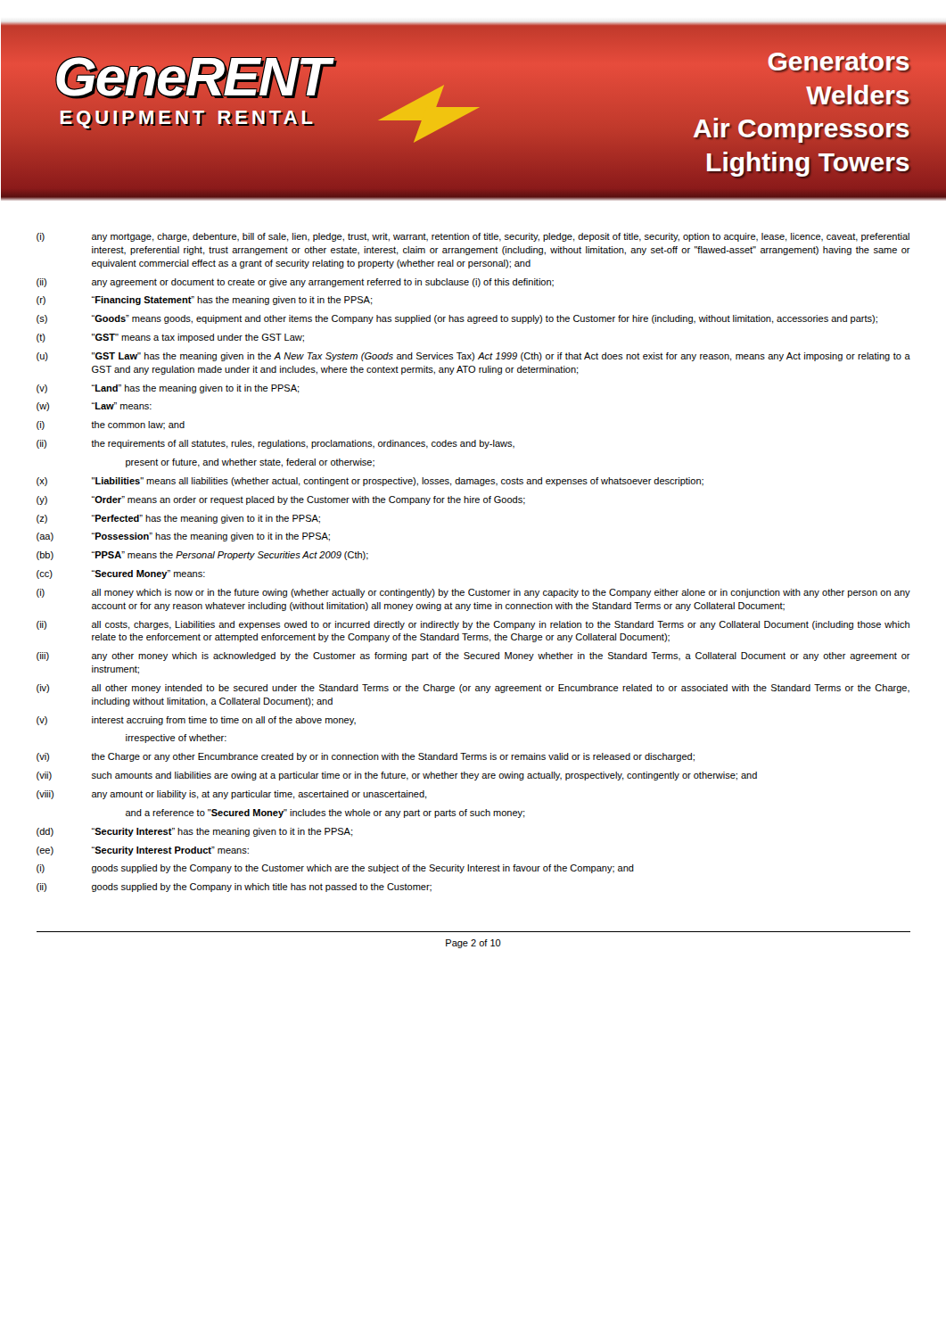GeneRENT
EQUIPMENT RENTAL
Generators
Welders
Air Compressors
Lighting Towers
| (i) | any mortgage, charge, debenture, bill of sale, lien, pledge, trust, writ, warrant, retention of title, security, pledge, deposit of title, security, option to acquire, lease, licence, caveat, preferential interest, preferential right, trust arrangement or other estate, interest, claim or arrangement (including, without limitation, any set-off or "flawed-asset" arrangement) having the same or equivalent commercial effect as a grant of security relating to property (whether real or personal); and |
| (ii) | any agreement or document to create or give any arrangement referred to in subclause (i) of this definition; |
| (r) | “ Financing Statement ” has the meaning given to it in the PPSA; |
| (s) | “ Goods ” means goods, equipment and other items the Company has supplied (or has agreed to supply) to the Customer for hire (including, without limitation, accessories and parts); |
| (t) | " GST " means a tax imposed under the GST Law; |
| (u) | " GST Law " has the meaning given in the A New Tax System (Goods and Services Tax) Act 1999 (Cth) or if that Act does not exist for any reason, means any Act imposing or relating to a GST and any regulation made under it and includes, where the context permits, any ATO ruling or determination; |
| (v) | “ Land ” has the meaning given to it in the PPSA; |
| (w) | “ Law ” means: |
| (i) | the common law; and |
| (ii) | the requirements of all statutes, rules, regulations, proclamations, ordinances, codes and by-laws, |
present or future, and whether state, federal or otherwise;
| (x) | " Liabilities " means all liabilities (whether actual, contingent or prospective), losses, damages, costs and expenses of whatsoever description; |
| (y) | “ Order ” means an order or request placed by the Customer with the Company for the hire of Goods; |
| (z) | “ Perfected ” has the meaning given to it in the PPSA; |
| (aa) | “ Possession ” has the meaning given to it in the PPSA; |
| (bb) | “ PPSA ” means the Personal Property Securities Act 2009 (Cth); |
| (cc) | “ Secured Money ” means: |
| (i) | all money which is now or in the future owing (whether actually or contingently) by the Customer in any capacity to the Company either alone or in conjunction with any other person on any account or for any reason whatever including (without limitation) all money owing at any time in connection with the Standard Terms or any Collateral Document; |
| (ii) | all costs, charges, Liabilities and expenses owed to or incurred directly or indirectly by the Company in relation to the Standard Terms or any Collateral Document (including those which relate to the enforcement or attempted enforcement by the Company of the Standard Terms, the Charge or any Collateral Document); |
| (iii) | any other money which is acknowledged by the Customer as forming part of the Secured Money whether in the Standard Terms, a Collateral Document or any other agreement or instrument; |
| (iv) | all other money intended to be secured under the Standard Terms or the Charge (or any agreement or Encumbrance related to or associated with the Standard Terms or the Charge, including without limitation, a Collateral Document); and |
| (v) | interest accruing from time to time on all of the above money, |
irrespective of whether:
| (vi) | the Charge or any other Encumbrance created by or in connection with the Standard Terms is or remains valid or is released or discharged; |
| (vii) | such amounts and liabilities are owing at a particular time or in the future, or whether they are owing actually, prospectively, contingently or otherwise; and |
| (viii) | any amount or liability is, at any particular time, ascertained or unascertained, |
and a reference to "Secured Money" includes the whole or any part or parts of such money;
| (dd) | “ Security Interest ” has the meaning given to it in the PPSA; |
| (ee) | “ Security Interest Product ” means: |
| (i) | goods supplied by the Company to the Customer which are the subject of the Security Interest in favour of the Company; and |
| (ii) | goods supplied by the Company in which title has not passed to the Customer; |
Page 2 of 10